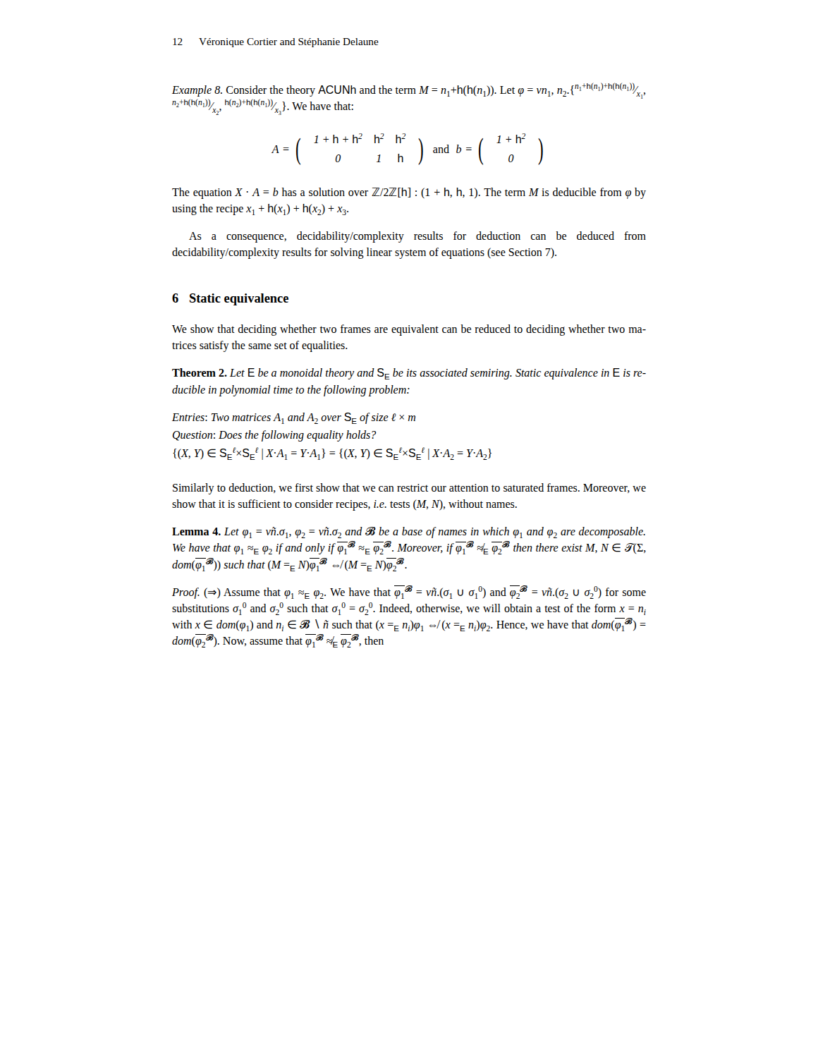12 Véronique Cortier and Stéphanie Delaune
Example 8. Consider the theory ACUNh and the term M = n1+h(h(n1)). Let φ = νn1, n2.{n1+h(n1)+h(h(n1))⁄x1, n2+h(h(n1))⁄x2, h(n2)+h(h(n1))⁄x3}. We have that:
A = (
| 1 + h + h 2 | h 2 | h 2 |
| 0 | 1 | h |
) and b = (
| 1 + h 2 |
| 0 |
)
The equation X · A = b has a solution over ℤ/2ℤ[h] : (1 + h, h, 1). The term M is deducible from φ by using the recipe x1 + h(x1) + h(x2) + x3.
As a consequence, decidability/complexity results for deduction can be deduced from decidability/complexity results for solving linear system of equations (see Section 7).
6 Static equivalence
We show that deciding whether two frames are equivalent can be reduced to deciding whether two matrices satisfy the same set of equalities.
Theorem 2. Let E be a monoidal theory and SE be its associated semiring. Static equivalence in E is reducible in polynomial time to the following problem:
Entries: Two matrices A1 and A2 over SE of size ℓ × m
Question: Does the following equality holds?
{(X, Y) ∈ SEℓ×SEℓ | X·A1 = Y·A1} = {(X, Y) ∈ SEℓ×SEℓ | X·A2 = Y·A2}
Similarly to deduction, we first show that we can restrict our attention to saturated frames. Moreover, we show that it is sufficient to consider recipes, i.e. tests (M, N), without names.
Lemma 4. Let φ1 = νñ.σ1, φ2 = νñ.σ2 and 𝓑 be a base of names in which φ1 and φ2 are decomposable. We have that φ1 ≈E φ2 if and only if φ1𝓑 ≈E φ2𝓑. Moreover, if φ1𝓑 ≉E φ2𝓑 then there exist M, N ∈ 𝒯(Σ, dom(φ1𝓑)) such that (M =E N)φ1𝓑 ⇎ (M =E N)φ2𝓑.
Proof. (⇒) Assume that φ1 ≈E φ2. We have that φ1𝓑 = νñ.(σ1 ∪ σ10) and φ2𝓑 = νñ.(σ2 ∪ σ20) for some substitutions σ10 and σ20 such that σ10 = σ20. Indeed, otherwise, we will obtain a test of the form x = ni with x ∈ dom(φ1) and ni ∈ 𝓑 ∖ ñ such that (x =E ni)φ1 ⇎ (x =E ni)φ2. Hence, we have that dom(φ1𝓑) = dom(φ2𝓑). Now, assume that φ1𝓑 ≉E φ2𝓑, then